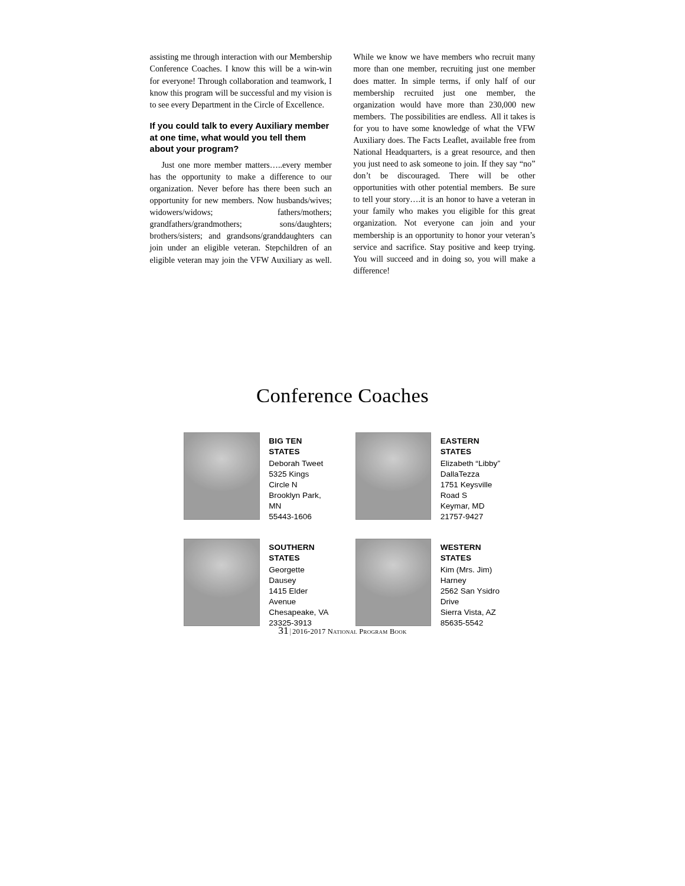assisting me through interaction with our Membership Conference Coaches. I know this will be a win-win for everyone! Through collaboration and teamwork, I know this program will be successful and my vision is to see every Department in the Circle of Excellence.
If you could talk to every Auxiliary member at one time, what would you tell them about your program?
Just one more member matters…..every member has the opportunity to make a difference to our organization. Never before has there been such an opportunity for new members. Now husbands/wives; widowers/widows; fathers/mothers; grandfathers/grandmothers; sons/daughters; brothers/sisters; and grandsons/granddaughters can join under an eligible veteran. Stepchildren of an eligible veteran may join the VFW Auxiliary as well. While we know we have members who recruit many more than one member, recruiting just one member does matter. In simple terms, if only half of our membership recruited just one member, the organization would have more than 230,000 new members. The possibilities are endless. All it takes is for you to have some knowledge of what the VFW Auxiliary does. The Facts Leaflet, available free from National Headquarters, is a great resource, and then you just need to ask someone to join. If they say “no” don’t be discouraged. There will be other opportunities with other potential members. Be sure to tell your story….it is an honor to have a veteran in your family who makes you eligible for this great organization. Not everyone can join and your membership is an opportunity to honor your veteran’s service and sacrifice. Stay positive and keep trying. You will succeed and in doing so, you will make a difference!
Conference Coaches
BIG TEN STATES
Deborah Tweet
5325 Kings Circle N
Brooklyn Park, MN
55443-1606
EASTERN STATES
Elizabeth “Libby”
DallaTezza
1751 Keysville Road S
Keymar, MD
21757-9427
SOUTHERN STATES
Georgette Dausey
1415 Elder Avenue
Chesapeake, VA
23325-3913
WESTERN STATES
Kim (Mrs. Jim) Harney
2562 San Ysidro Drive
Sierra Vista, AZ
85635-5542
31|2016-2017 National Program Book